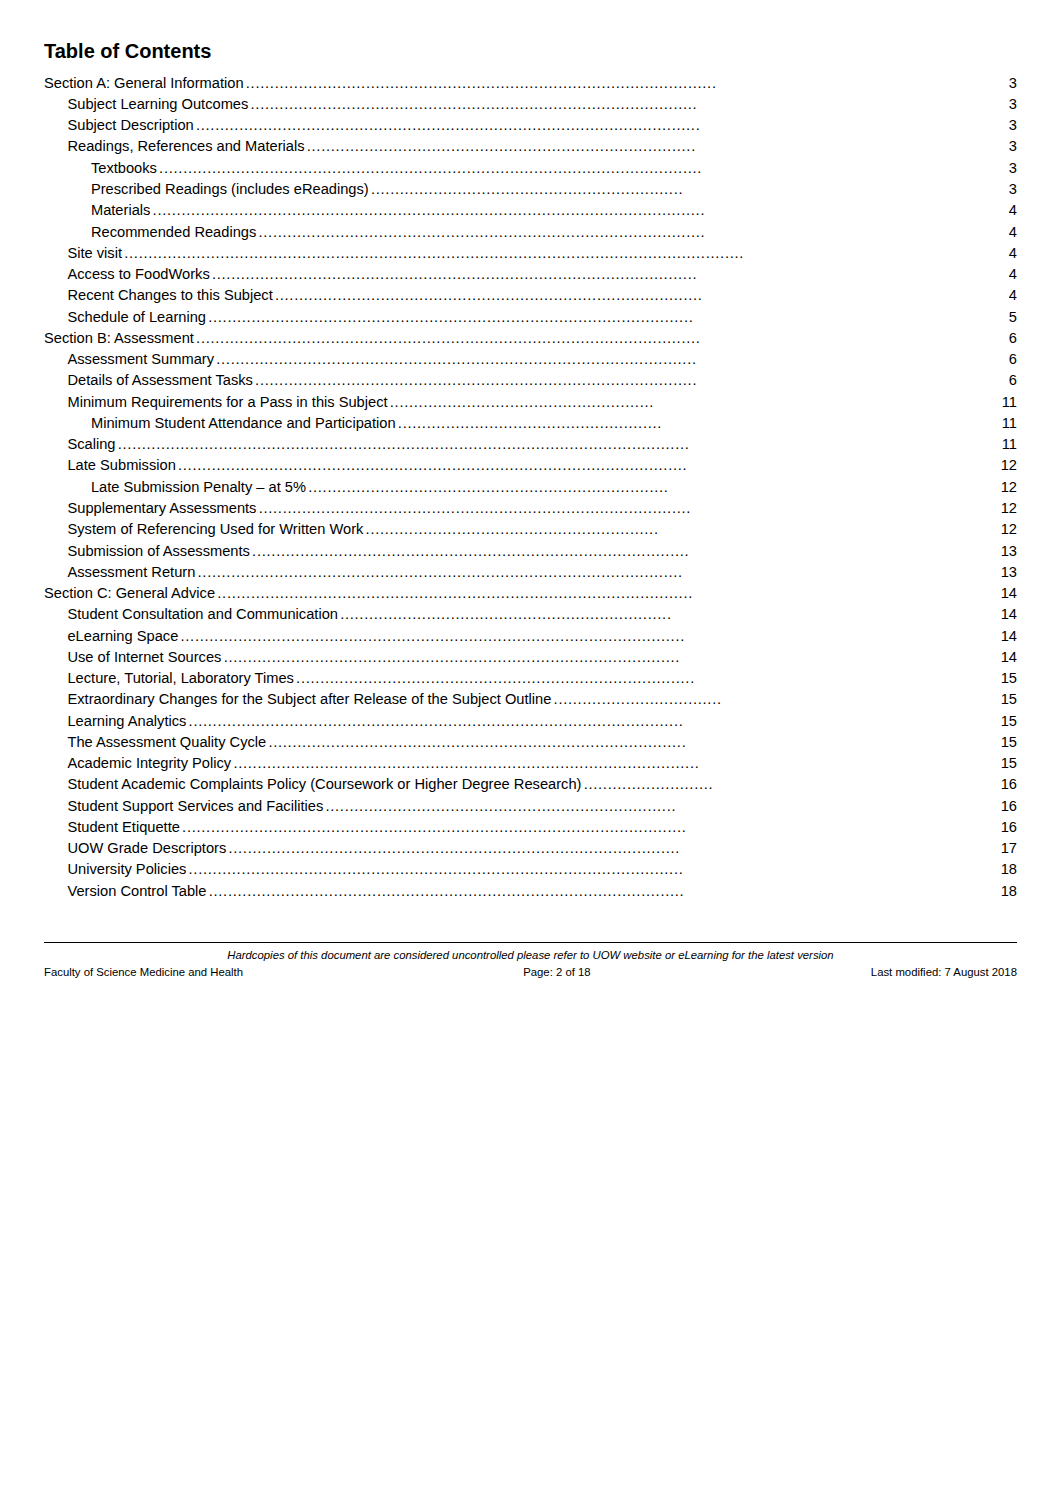Table of Contents
Section A: General Information.................................................................................................. 3
Subject Learning Outcomes............................................................................................. 3
Subject Description......................................................................................................... 3
Readings, References and Materials................................................................................. 3
Textbooks................................................................................................................. 3
Prescribed Readings (includes eReadings)................................................................. 3
Materials................................................................................................................... 4
Recommended Readings............................................................................................. 4
Site visit................................................................................................................................. 4
Access to FoodWorks..................................................................................................... 4
Recent Changes to this Subject......................................................................................... 4
Schedule of Learning..................................................................................................... 5
Section B: Assessment......................................................................................................... 6
Assessment Summary.................................................................................................... 6
Details of Assessment Tasks............................................................................................ 6
Minimum Requirements for a Pass in this Subject....................................................... 11
Minimum Student Attendance and Participation....................................................... 11
Scaling....................................................................................................................... 11
Late Submission.......................................................................................................... 12
Late Submission Penalty – at 5%........................................................................... 12
Supplementary Assessments.......................................................................................... 12
System of Referencing Used for Written Work............................................................. 12
Submission of Assessments........................................................................................... 13
Assessment Return..................................................................................................... 13
Section C: General Advice................................................................................................... 14
Student Consultation and Communication..................................................................... 14
eLearning Space......................................................................................................... 14
Use of Internet Sources............................................................................................... 14
Lecture, Tutorial, Laboratory Times................................................................................... 15
Extraordinary Changes for the Subject after Release of the Subject Outline................................... 15
Learning Analytics....................................................................................................... 15
The Assessment Quality Cycle....................................................................................... 15
Academic Integrity Policy................................................................................................. 15
Student Academic Complaints Policy (Coursework or Higher Degree Research)........................... 16
Student Support Services and Facilities......................................................................... 16
Student Etiquette......................................................................................................... 16
UOW Grade Descriptors.............................................................................................. 17
University Policies....................................................................................................... 18
Version Control Table................................................................................................... 18
Hardcopies of this document are considered uncontrolled please refer to UOW website or eLearning for the latest version
Faculty of Science Medicine and Health Page: 2 of 18 Last modified: 7 August 2018